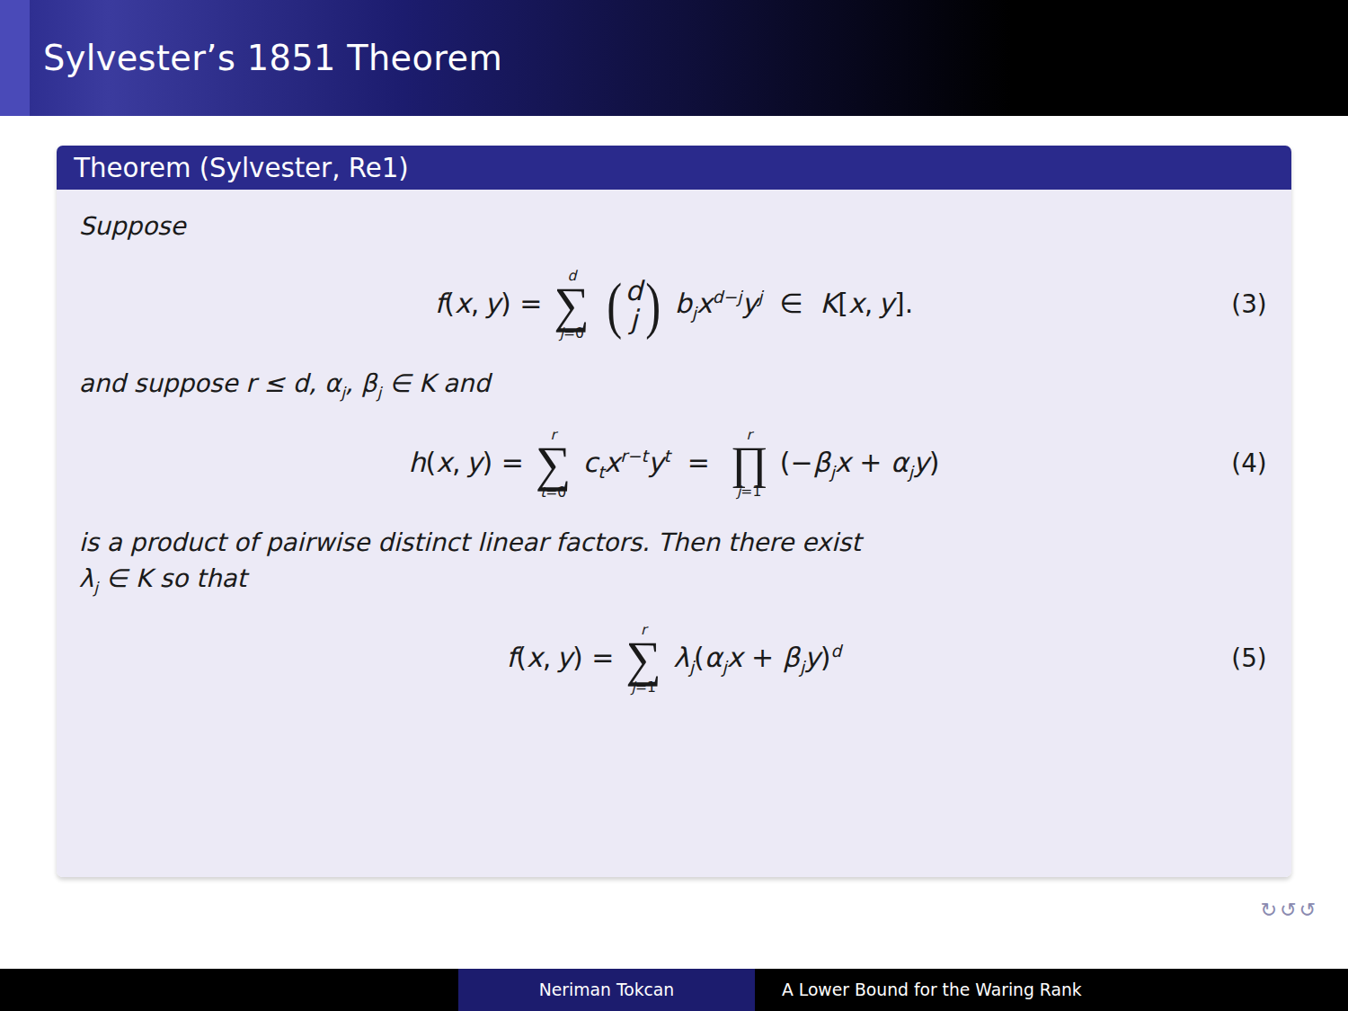Sylvester’s 1851 Theorem
Theorem (Sylvester, Re1)
Suppose
f(x, y) = d ∑ j=0 ( dj ) bjxd−jyj ∈ K[x, y]. (3)
and suppose r ≤ d, αj, βj ∈ K and
h(x, y) = r ∑ t=0 ctxr−tyt = r ∏ j=1 (−βjx + αjy) (4)
is a product of pairwise distinct linear factors. Then there exist
λj ∈ K so that
f(x, y) = r ∑ j=1 λj(αjx + βjy)d (5)
↻↺↺
Neriman Tokcan
A Lower Bound for the Waring Rank